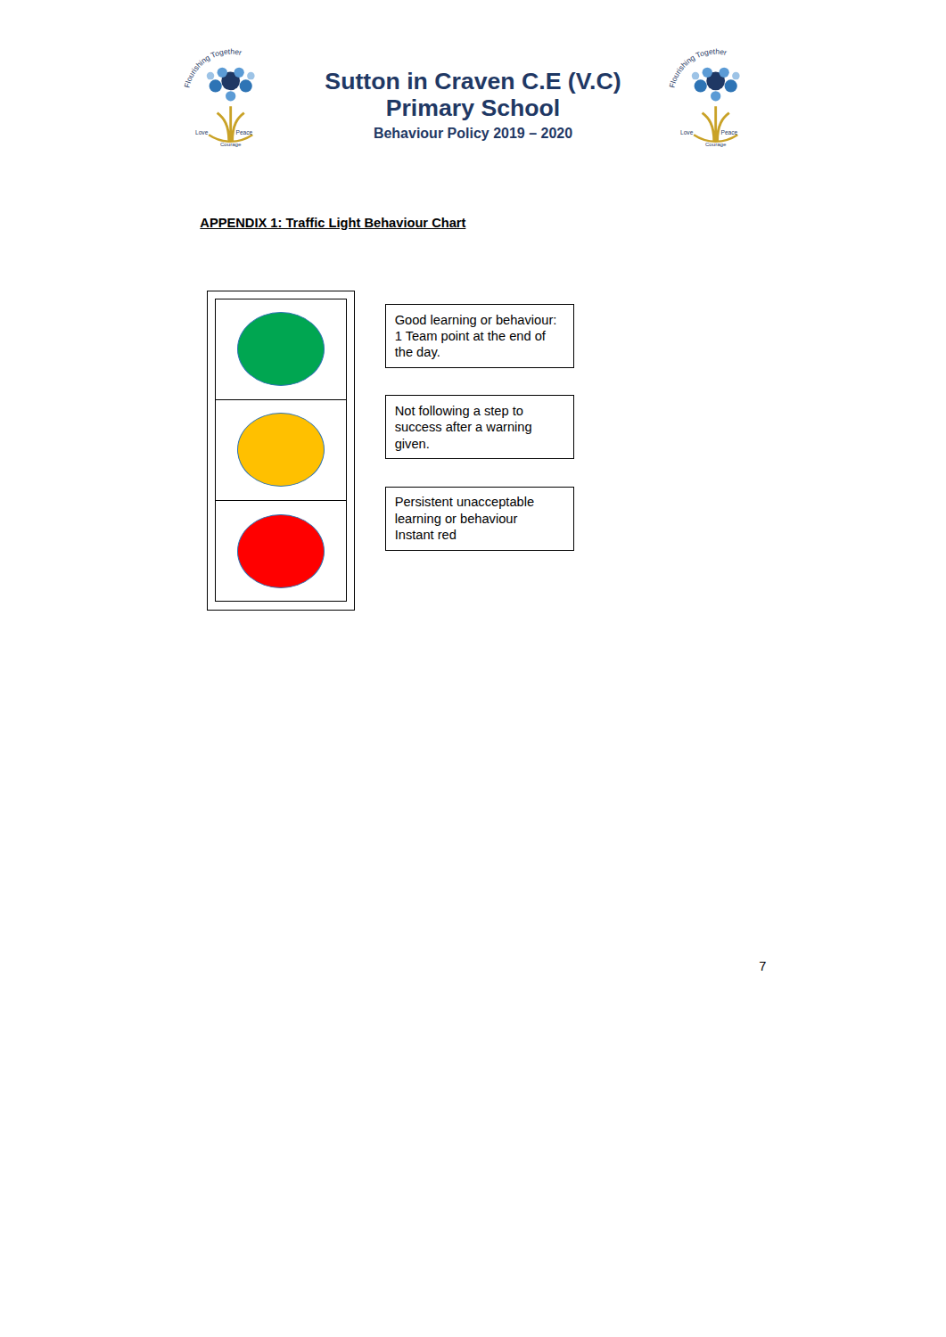Flourishing Together Love Peace Courage
Flourishing Together Love Peace Courage
Sutton in Craven C.E (V.C) Primary School
Behaviour Policy 2019 – 2020
APPENDIX 1: Traffic Light Behaviour Chart
Good learning or behaviour:
1 Team point at the end of the day.
Not following a step to success after a warning given.
Persistent unacceptable learning or behaviour
Instant red
7